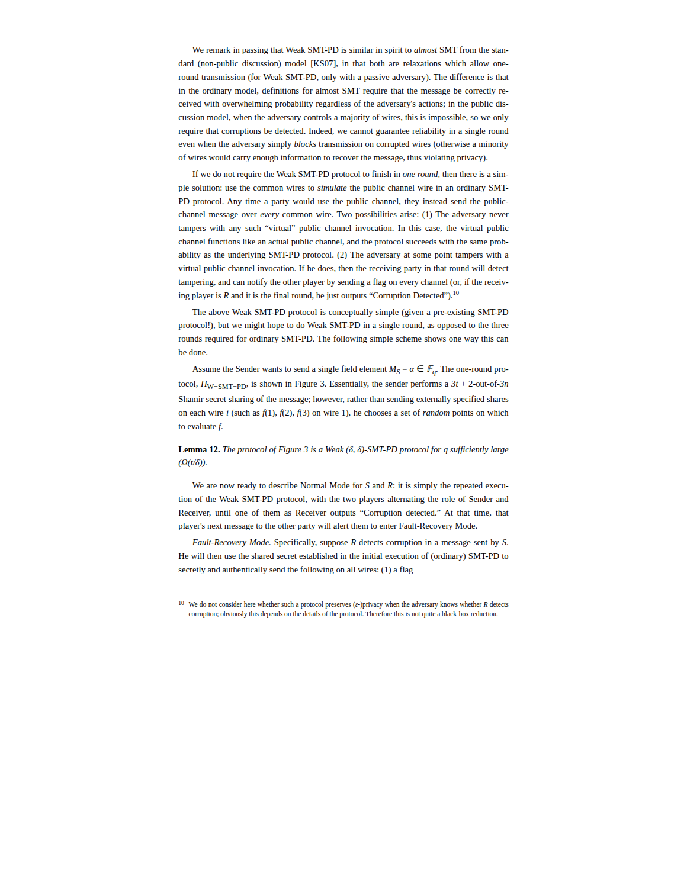We remark in passing that Weak SMT-PD is similar in spirit to almost SMT from the standard (non-public discussion) model [KS07], in that both are relaxations which allow one-round transmission (for Weak SMT-PD, only with a passive adversary). The difference is that in the ordinary model, definitions for almost SMT require that the message be correctly received with overwhelming probability regardless of the adversary's actions; in the public discussion model, when the adversary controls a majority of wires, this is impossible, so we only require that corruptions be detected. Indeed, we cannot guarantee reliability in a single round even when the adversary simply blocks transmission on corrupted wires (otherwise a minority of wires would carry enough information to recover the message, thus violating privacy).
If we do not require the Weak SMT-PD protocol to finish in one round, then there is a simple solution: use the common wires to simulate the public channel wire in an ordinary SMT-PD protocol. Any time a party would use the public channel, they instead send the public-channel message over every common wire. Two possibilities arise: (1) The adversary never tampers with any such “virtual” public channel invocation. In this case, the virtual public channel functions like an actual public channel, and the protocol succeeds with the same probability as the underlying SMT-PD protocol. (2) The adversary at some point tampers with a virtual public channel invocation. If he does, then the receiving party in that round will detect tampering, and can notify the other player by sending a flag on every channel (or, if the receiving player is R and it is the final round, he just outputs “Corruption Detected”).10
The above Weak SMT-PD protocol is conceptually simple (given a pre-existing SMT-PD protocol!), but we might hope to do Weak SMT-PD in a single round, as opposed to the three rounds required for ordinary SMT-PD. The following simple scheme shows one way this can be done.
Assume the Sender wants to send a single field element MS = α ∈ 𝔽q. The one-round protocol, ΠW−SMT−PD, is shown in Figure 3. Essentially, the sender performs a 3t + 2-out-of-3n Shamir secret sharing of the message; however, rather than sending externally specified shares on each wire i (such as f(1), f(2), f(3) on wire 1), he chooses a set of random points on which to evaluate f.
Lemma 12. The protocol of Figure 3 is a Weak (δ, δ)-SMT-PD protocol for q sufficiently large (Ω(t/δ)).
We are now ready to describe Normal Mode for S and R: it is simply the repeated execution of the Weak SMT-PD protocol, with the two players alternating the role of Sender and Receiver, until one of them as Receiver outputs “Corruption detected.” At that time, that player's next message to the other party will alert them to enter Fault-Recovery Mode.
Fault-Recovery Mode. Specifically, suppose R detects corruption in a message sent by S. He will then use the shared secret established in the initial execution of (ordinary) SMT-PD to secretly and authentically send the following on all wires: (1) a flag
10 We do not consider here whether such a protocol preserves (ε-)privacy when the adversary knows whether R detects corruption; obviously this depends on the details of the protocol. Therefore this is not quite a black-box reduction.